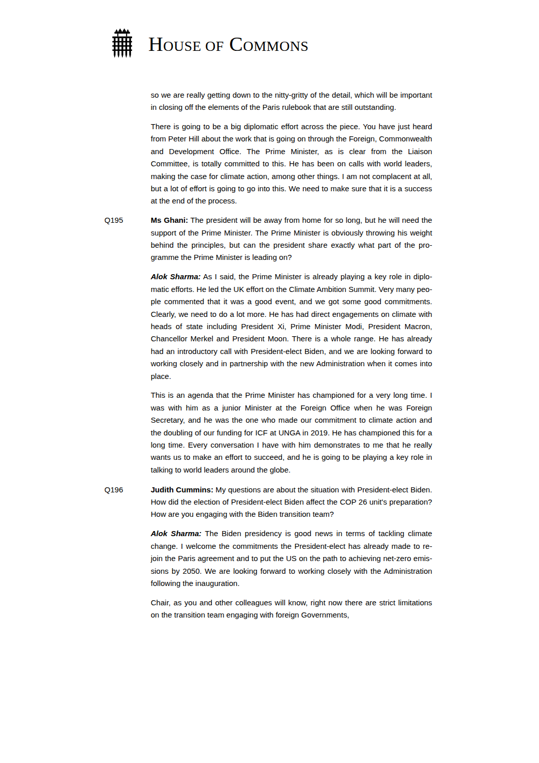HOUSE OF COMMONS
so we are really getting down to the nitty-gritty of the detail, which will be important in closing off the elements of the Paris rulebook that are still outstanding.
There is going to be a big diplomatic effort across the piece. You have just heard from Peter Hill about the work that is going on through the Foreign, Commonwealth and Development Office. The Prime Minister, as is clear from the Liaison Committee, is totally committed to this. He has been on calls with world leaders, making the case for climate action, among other things. I am not complacent at all, but a lot of effort is going to go into this. We need to make sure that it is a success at the end of the process.
Q195
Ms Ghani: The president will be away from home for so long, but he will need the support of the Prime Minister. The Prime Minister is obviously throwing his weight behind the principles, but can the president share exactly what part of the programme the Prime Minister is leading on?
Alok Sharma: As I said, the Prime Minister is already playing a key role in diplomatic efforts. He led the UK effort on the Climate Ambition Summit. Very many people commented that it was a good event, and we got some good commitments. Clearly, we need to do a lot more. He has had direct engagements on climate with heads of state including President Xi, Prime Minister Modi, President Macron, Chancellor Merkel and President Moon. There is a whole range. He has already had an introductory call with President-elect Biden, and we are looking forward to working closely and in partnership with the new Administration when it comes into place.
This is an agenda that the Prime Minister has championed for a very long time. I was with him as a junior Minister at the Foreign Office when he was Foreign Secretary, and he was the one who made our commitment to climate action and the doubling of our funding for ICF at UNGA in 2019. He has championed this for a long time. Every conversation I have with him demonstrates to me that he really wants us to make an effort to succeed, and he is going to be playing a key role in talking to world leaders around the globe.
Q196
Judith Cummins: My questions are about the situation with President-elect Biden. How did the election of President-elect Biden affect the COP 26 unit's preparation? How are you engaging with the Biden transition team?
Alok Sharma: The Biden presidency is good news in terms of tackling climate change. I welcome the commitments the President-elect has already made to rejoin the Paris agreement and to put the US on the path to achieving net-zero emissions by 2050. We are looking forward to working closely with the Administration following the inauguration.
Chair, as you and other colleagues will know, right now there are strict limitations on the transition team engaging with foreign Governments,